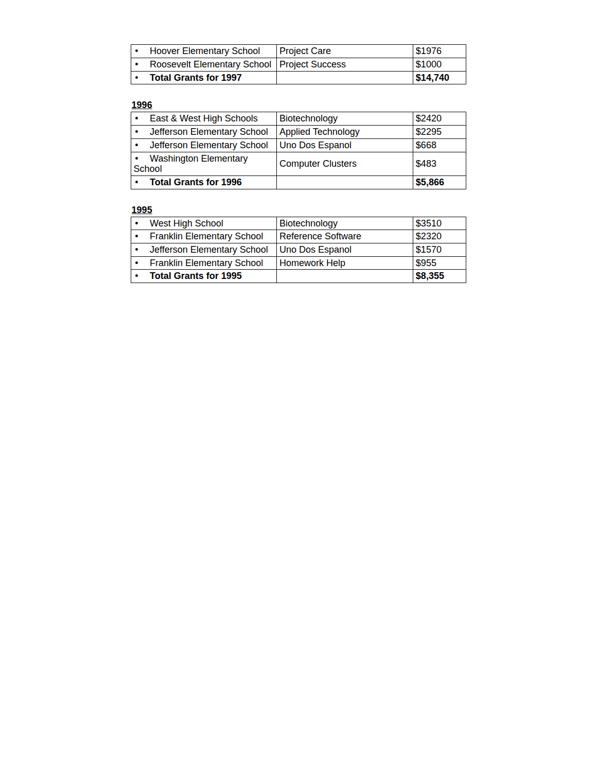| • Hoover Elementary School | Project Care | $1976 |
| • Roosevelt Elementary School | Project Success | $1000 |
| • Total Grants for 1997 | | $14,740 |
1996
| • East & West High Schools | Biotechnology | $2420 |
| • Jefferson Elementary School | Applied Technology | $2295 |
| • Jefferson Elementary School | Uno Dos Espanol | $668 |
| • Washington Elementary School | Computer Clusters | $483 |
| • Total Grants for 1996 | | $5,866 |
1995
| • West High School | Biotechnology | $3510 |
| • Franklin Elementary School | Reference Software | $2320 |
| • Jefferson Elementary School | Uno Dos Espanol | $1570 |
| • Franklin Elementary School | Homework Help | $955 |
| • Total Grants for 1995 | | $8,355 |